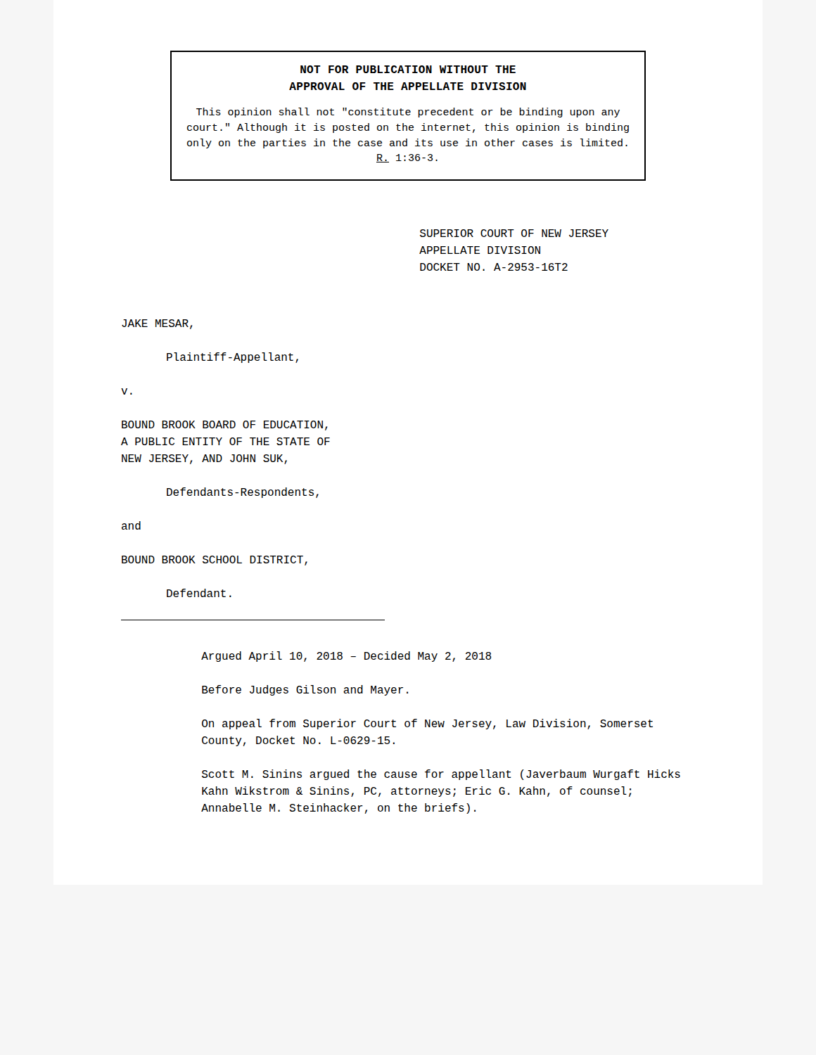Not for publication without the
approval of the Appellate Division
This opinion shall not "constitute precedent or be binding upon any court." Although it is posted on the internet, this opinion is binding only on the parties in the case and its use in other cases is limited. R. 1:36-3.
SUPERIOR COURT OF NEW JERSEY
APPELLATE DIVISION
DOCKET NO. A-2953-16T2
Jake Mesar,
Plaintiff-Appellant,
v.
Bound Brook Board of Education,
a Public Entity of the State of
New Jersey, and John Suk,
Defendants-Respondents,
and
Bound Brook School District,
Defendant.
Argued April 10, 2018 – Decided May 2, 2018
Before Judges Gilson and Mayer.
On appeal from Superior Court of New Jersey, Law Division, Somerset County, Docket No. L-0629-15.
Scott M. Sinins argued the cause for appellant (Javerbaum Wurgaft Hicks Kahn Wikstrom & Sinins, PC, attorneys; Eric G. Kahn, of counsel; Annabelle M. Steinhacker, on the briefs).